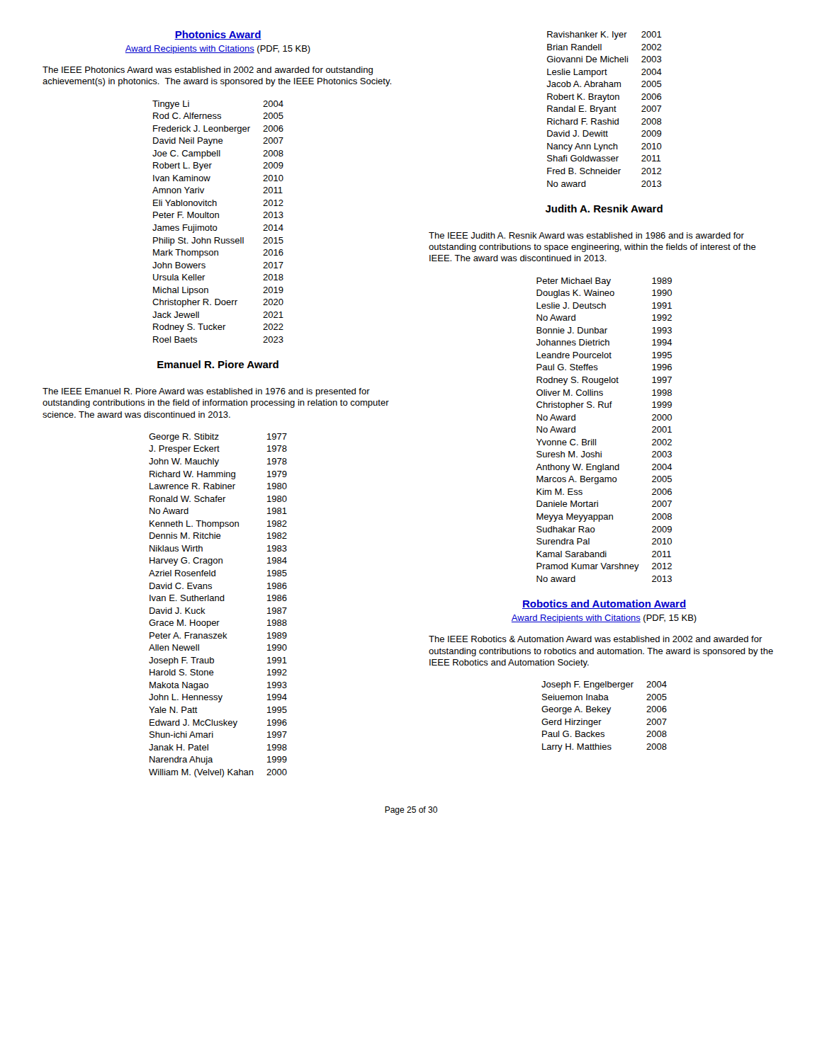Photonics Award
Award Recipients with Citations (PDF, 15 KB)
The IEEE Photonics Award was established in 2002 and awarded for outstanding achievement(s) in photonics. The award is sponsored by the IEEE Photonics Society.
| Tingye Li | 2004 |
| Rod C. Alferness | 2005 |
| Frederick J. Leonberger | 2006 |
| David Neil Payne | 2007 |
| Joe C. Campbell | 2008 |
| Robert L. Byer | 2009 |
| Ivan Kaminow | 2010 |
| Amnon Yariv | 2011 |
| Eli Yablonovitch | 2012 |
| Peter F. Moulton | 2013 |
| James Fujimoto | 2014 |
| Philip St. John Russell | 2015 |
| Mark Thompson | 2016 |
| John Bowers | 2017 |
| Ursula Keller | 2018 |
| Michal Lipson | 2019 |
| Christopher R. Doerr | 2020 |
| Jack Jewell | 2021 |
| Rodney S. Tucker | 2022 |
| Roel Baets | 2023 |
Emanuel R. Piore Award
The IEEE Emanuel R. Piore Award was established in 1976 and is presented for outstanding contributions in the field of information processing in relation to computer science. The award was discontinued in 2013.
| George R. Stibitz | 1977 |
| J. Presper Eckert | 1978 |
| John W. Mauchly | 1978 |
| Richard W. Hamming | 1979 |
| Lawrence R. Rabiner | 1980 |
| Ronald W. Schafer | 1980 |
| No Award | 1981 |
| Kenneth L. Thompson | 1982 |
| Dennis M. Ritchie | 1982 |
| Niklaus Wirth | 1983 |
| Harvey G. Cragon | 1984 |
| Azriel Rosenfeld | 1985 |
| David C. Evans | 1986 |
| Ivan E. Sutherland | 1986 |
| David J. Kuck | 1987 |
| Grace M. Hooper | 1988 |
| Peter A. Franaszek | 1989 |
| Allen Newell | 1990 |
| Joseph F. Traub | 1991 |
| Harold S. Stone | 1992 |
| Makota Nagao | 1993 |
| John L. Hennessy | 1994 |
| Yale N. Patt | 1995 |
| Edward J. McCluskey | 1996 |
| Shun-ichi Amari | 1997 |
| Janak H. Patel | 1998 |
| Narendra Ahuja | 1999 |
| William M. (Velvel) Kahan | 2000 |
| Ravishanker K. Iyer | 2001 |
| Brian Randell | 2002 |
| Giovanni De Micheli | 2003 |
| Leslie Lamport | 2004 |
| Jacob A. Abraham | 2005 |
| Robert K. Brayton | 2006 |
| Randal E. Bryant | 2007 |
| Richard F. Rashid | 2008 |
| David J. Dewitt | 2009 |
| Nancy Ann Lynch | 2010 |
| Shafi Goldwasser | 2011 |
| Fred B. Schneider | 2012 |
| No award | 2013 |
Judith A. Resnik Award
The IEEE Judith A. Resnik Award was established in 1986 and is awarded for outstanding contributions to space engineering, within the fields of interest of the IEEE. The award was discontinued in 2013.
| Peter Michael Bay | 1989 |
| Douglas K. Waineo | 1990 |
| Leslie J. Deutsch | 1991 |
| No Award | 1992 |
| Bonnie J. Dunbar | 1993 |
| Johannes Dietrich | 1994 |
| Leandre Pourcelot | 1995 |
| Paul G. Steffes | 1996 |
| Rodney S. Rougelot | 1997 |
| Oliver M. Collins | 1998 |
| Christopher S. Ruf | 1999 |
| No Award | 2000 |
| No Award | 2001 |
| Yvonne C. Brill | 2002 |
| Suresh M. Joshi | 2003 |
| Anthony W. England | 2004 |
| Marcos A. Bergamo | 2005 |
| Kim M. Ess | 2006 |
| Daniele Mortari | 2007 |
| Meyya Meyyappan | 2008 |
| Sudhakar Rao | 2009 |
| Surendra Pal | 2010 |
| Kamal Sarabandi | 2011 |
| Pramod Kumar Varshney | 2012 |
| No award | 2013 |
Robotics and Automation Award
Award Recipients with Citations (PDF, 15 KB)
The IEEE Robotics & Automation Award was established in 2002 and awarded for outstanding contributions to robotics and automation. The award is sponsored by the IEEE Robotics and Automation Society.
| Joseph F. Engelberger | 2004 |
| Seiuemon Inaba | 2005 |
| George A. Bekey | 2006 |
| Gerd Hirzinger | 2007 |
| Paul G. Backes | 2008 |
| Larry H. Matthies | 2008 |
Page 25 of 30